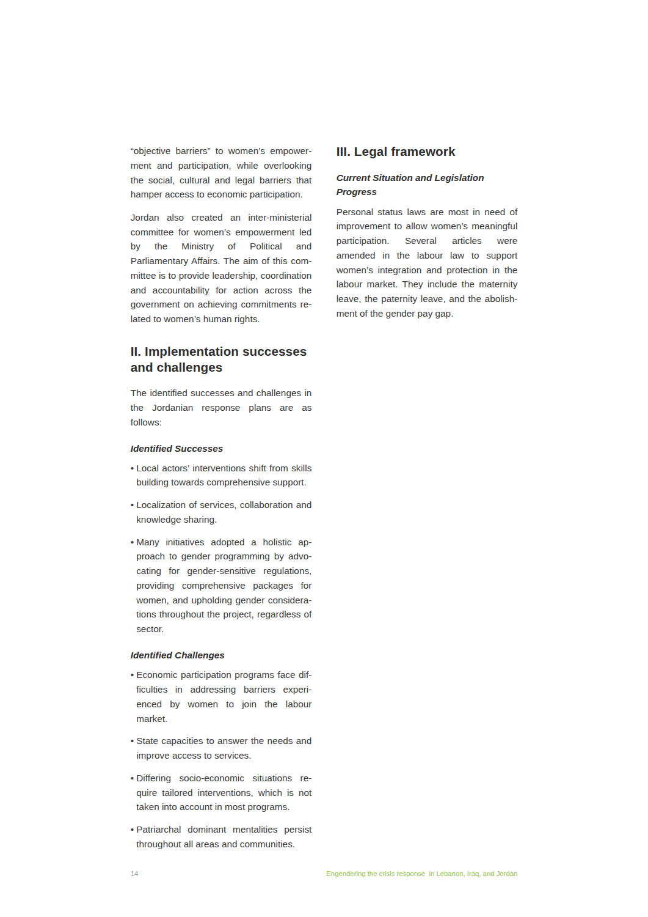“objective barriers” to women’s empowerment and participation, while overlooking the social, cultural and legal barriers that hamper access to economic participation.
Jordan also created an inter-ministerial committee for women’s empowerment led by the Ministry of Political and Parliamentary Affairs. The aim of this committee is to provide leadership, coordination and accountability for action across the government on achieving commitments related to women’s human rights.
II. Implementation successes and challenges
The identified successes and challenges in the Jordanian response plans are as follows:
Identified Successes
Local actors’ interventions shift from skills building towards comprehensive support.
Localization of services, collaboration and knowledge sharing.
Many initiatives adopted a holistic approach to gender programming by advocating for gender-sensitive regulations, providing comprehensive packages for women, and upholding gender considerations throughout the project, regardless of sector.
Identified Challenges
Economic participation programs face difficulties in addressing barriers experienced by women to join the labour market.
State capacities to answer the needs and improve access to services.
Differing socio-economic situations require tailored interventions, which is not taken into account in most programs.
Patriarchal dominant mentalities persist throughout all areas and communities.
III. Legal framework
Current Situation and Legislation Progress
Personal status laws are most in need of improvement to allow women’s meaningful participation. Several articles were amended in the labour law to support women’s integration and protection in the labour market. They include the maternity leave, the paternity leave, and the abolishment of the gender pay gap.
14 Engendering the crisis response in Lebanon, Iraq, and Jordan